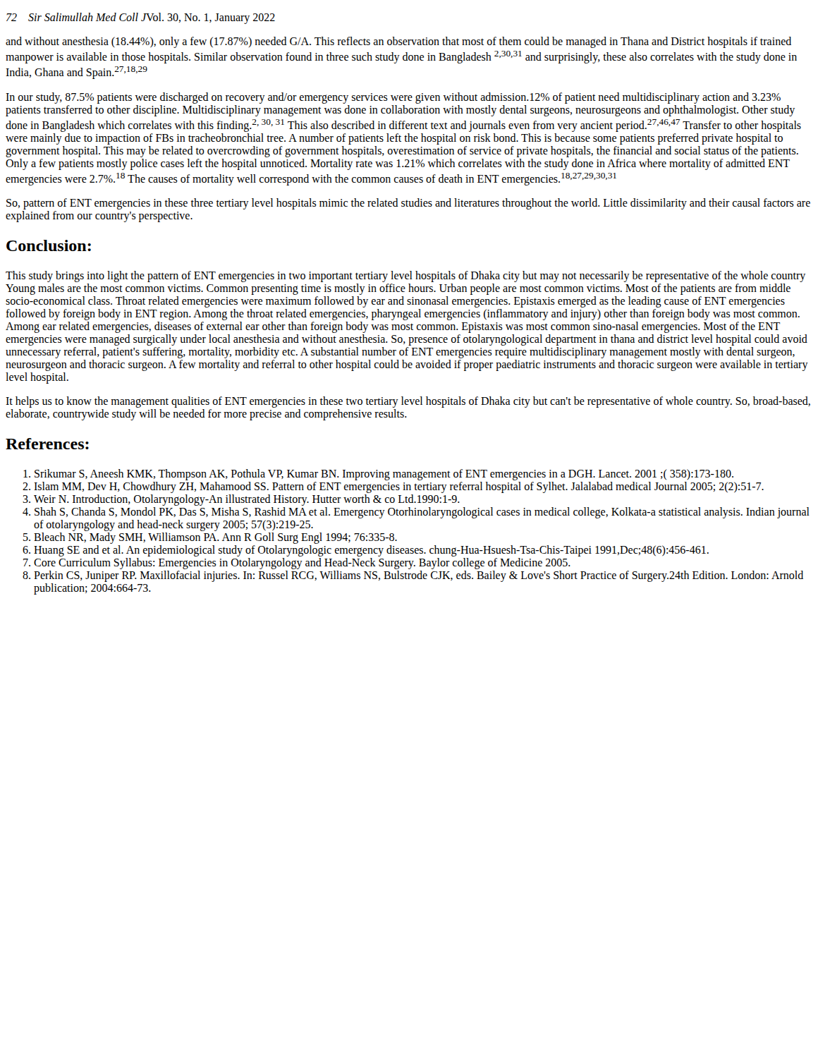72 Sir Salimullah Med Coll J Vol. 30, No. 1, January 2022
and without anesthesia (18.44%), only a few (17.87%) needed G/A. This reflects an observation that most of them could be managed in Thana and District hospitals if trained manpower is available in those hospitals. Similar observation found in three such study done in Bangladesh 2,30,31 and surprisingly, these also correlates with the study done in India, Ghana and Spain.27,18,29
In our study, 87.5% patients were discharged on recovery and/or emergency services were given without admission.12% of patient need multidisciplinary action and 3.23% patients transferred to other discipline. Multidisciplinary management was done in collaboration with mostly dental surgeons, neurosurgeons and ophthalmologist. Other study done in Bangladesh which correlates with this finding.2, 30, 31 This also described in different text and journals even from very ancient period.27,46,47 Transfer to other hospitals were mainly due to impaction of FBs in tracheobronchial tree. A number of patients left the hospital on risk bond. This is because some patients preferred private hospital to government hospital. This may be related to overcrowding of government hospitals, overestimation of service of private hospitals, the financial and social status of the patients. Only a few patients mostly police cases left the hospital unnoticed. Mortality rate was 1.21% which correlates with the study done in Africa where mortality of admitted ENT emergencies were 2.7%.18 The causes of mortality well correspond with the common causes of death in ENT emergencies.18,27,29,30,31
So, pattern of ENT emergencies in these three tertiary level hospitals mimic the related studies and literatures throughout the world. Little dissimilarity and their causal factors are explained from our country's perspective.
Conclusion:
This study brings into light the pattern of ENT emergencies in two important tertiary level hospitals of Dhaka city but may not necessarily be representative of the whole country Young males are the most common victims. Common presenting time is mostly in office hours. Urban people are most common victims. Most of the patients are from middle socio-economical class. Throat related emergencies were maximum followed by ear and sinonasal emergencies. Epistaxis emerged as the leading cause of ENT emergencies followed by foreign body in ENT region. Among the throat related emergencies, pharyngeal emergencies (inflammatory and injury) other than foreign body was most common. Among ear related emergencies, diseases of external ear other than foreign body was most common. Epistaxis was most common sino-nasal emergencies. Most of the ENT emergencies were managed surgically under local anesthesia and without anesthesia. So, presence of otolaryngological department in thana and district level hospital could avoid unnecessary referral, patient's suffering, mortality, morbidity etc. A substantial number of ENT emergencies require multidisciplinary management mostly with dental surgeon, neurosurgeon and thoracic surgeon. A few mortality and referral to other hospital could be avoided if proper paediatric instruments and thoracic surgeon were available in tertiary level hospital.
It helps us to know the management qualities of ENT emergencies in these two tertiary level hospitals of Dhaka city but can't be representative of whole country. So, broad-based, elaborate, countrywide study will be needed for more precise and comprehensive results.
References:
Srikumar S, Aneesh KMK, Thompson AK, Pothula VP, Kumar BN. Improving management of ENT emergencies in a DGH. Lancet. 2001 ;( 358):173-180.
Islam MM, Dev H, Chowdhury ZH, Mahamood SS. Pattern of ENT emergencies in tertiary referral hospital of Sylhet. Jalalabad medical Journal 2005; 2(2):51-7.
Weir N. Introduction, Otolaryngology-An illustrated History. Hutter worth & co Ltd.1990:1-9.
Shah S, Chanda S, Mondol PK, Das S, Misha S, Rashid MA et al. Emergency Otorhinolaryngological cases in medical college, Kolkata-a statistical analysis. Indian journal of otolaryngology and head-neck surgery 2005; 57(3):219-25.
Bleach NR, Mady SMH, Williamson PA. Ann R Goll Surg Engl 1994; 76:335-8.
Huang SE and et al. An epidemiological study of Otolaryngologic emergency diseases. chung-Hua-Hsuesh-Tsa-Chis-Taipei 1991,Dec;48(6):456-461.
Core Curriculum Syllabus: Emergencies in Otolaryngology and Head-Neck Surgery. Baylor college of Medicine 2005.
Perkin CS, Juniper RP. Maxillofacial injuries. In: Russel RCG, Williams NS, Bulstrode CJK, eds. Bailey & Love's Short Practice of Surgery.24th Edition. London: Arnold publication; 2004:664-73.